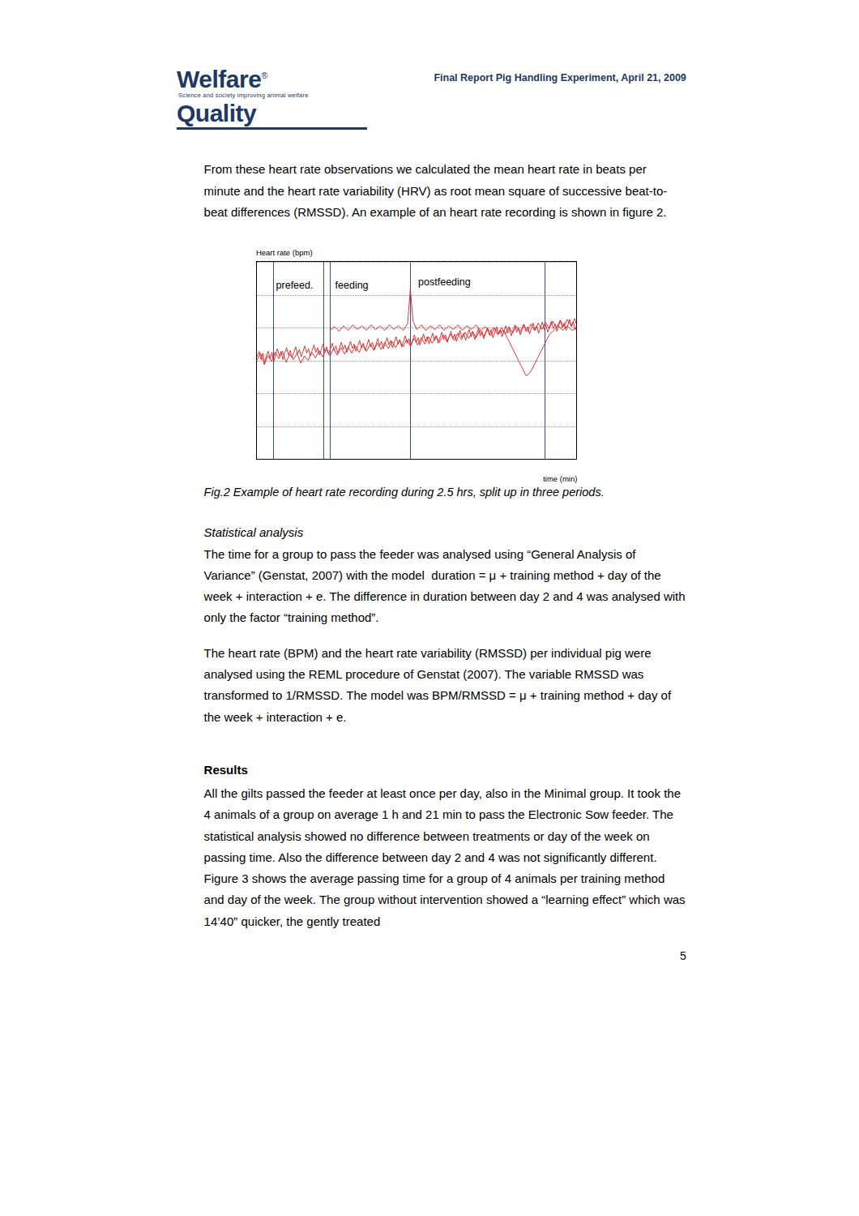Welfare®
Science and society improving animal welfare
Quality
Final Report Pig Handling Experiment, April 21, 2009
From these heart rate observations we calculated the mean heart rate in beats per minute and the heart rate variability (HRV) as root mean square of successive beat-to-beat differences (RMSSD). An example of an heart rate recording is shown in figure 2.
Heart rate (bpm)
200 175 150 125 100 75 50 90 100 110 120 130 140 150 160
prefeed. feeding postfeeding
time (min)
Fig.2 Example of heart rate recording during 2.5 hrs, split up in three periods.
Statistical analysis
The time for a group to pass the feeder was analysed using “General Analysis of Variance” (Genstat, 2007) with the model duration = μ + training method + day of the week + interaction + e. The difference in duration between day 2 and 4 was analysed with only the factor “training method”.
The heart rate (BPM) and the heart rate variability (RMSSD) per individual pig were analysed using the REML procedure of Genstat (2007). The variable RMSSD was transformed to 1/RMSSD. The model was BPM/RMSSD = μ + training method + day of the week + interaction + e.
Results
All the gilts passed the feeder at least once per day, also in the Minimal group. It took the 4 animals of a group on average 1 h and 21 min to pass the Electronic Sow feeder. The statistical analysis showed no difference between treatments or day of the week on passing time. Also the difference between day 2 and 4 was not significantly different. Figure 3 shows the average passing time for a group of 4 animals per training method and day of the week. The group without intervention showed a “learning effect” which was 14’40” quicker, the gently treated
5